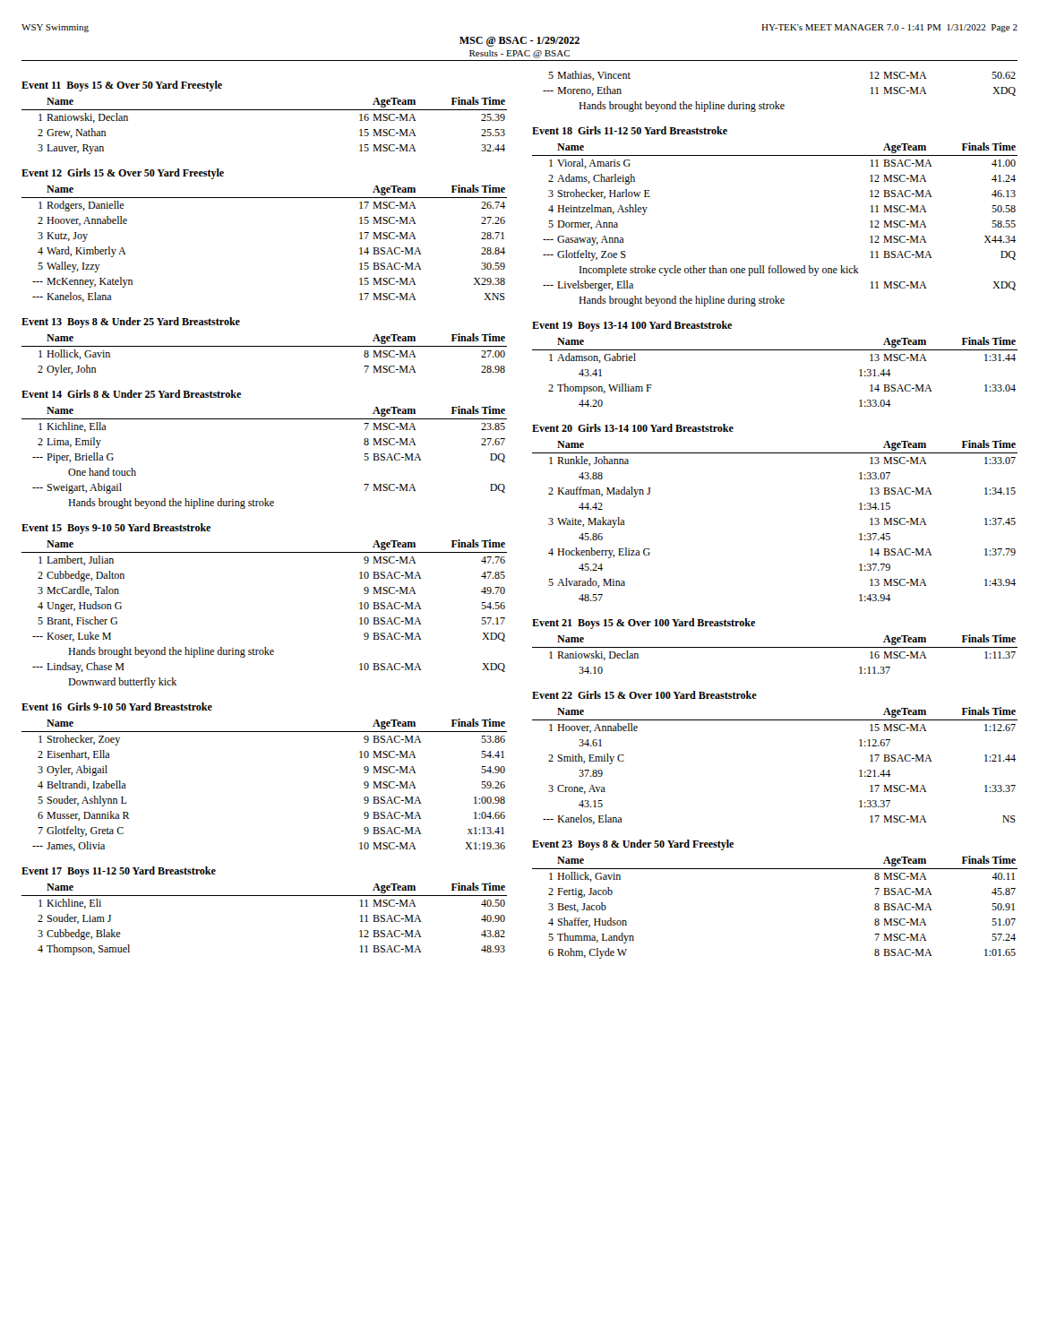WSY Swimming
HY-TEK's MEET MANAGER 7.0 - 1:41 PM 1/31/2022 Page 2
MSC @ BSAC - 1/29/2022
Results - EPAC @ BSAC
Event 11 Boys 15 & Over 50 Yard Freestyle
| | Name | | AgeTeam | Finals Time |
| --- | --- | --- | --- | --- |
| 1 | Raniowski, Declan | 16 | MSC-MA | 25.39 |
| 2 | Grew, Nathan | 15 | MSC-MA | 25.53 |
| 3 | Lauver, Ryan | 15 | MSC-MA | 32.44 |
Event 12 Girls 15 & Over 50 Yard Freestyle
| | Name | | AgeTeam | Finals Time |
| --- | --- | --- | --- | --- |
| 1 | Rodgers, Danielle | 17 | MSC-MA | 26.74 |
| 2 | Hoover, Annabelle | 15 | MSC-MA | 27.26 |
| 3 | Kutz, Joy | 17 | MSC-MA | 28.71 |
| 4 | Ward, Kimberly A | 14 | BSAC-MA | 28.84 |
| 5 | Walley, Izzy | 15 | BSAC-MA | 30.59 |
| --- | McKenney, Katelyn | 15 | MSC-MA | X29.38 |
| --- | Kanelos, Elana | 17 | MSC-MA | XNS |
Event 13 Boys 8 & Under 25 Yard Breaststroke
| | Name | | AgeTeam | Finals Time |
| --- | --- | --- | --- | --- |
| 1 | Hollick, Gavin | 8 | MSC-MA | 27.00 |
| 2 | Oyler, John | 7 | MSC-MA | 28.98 |
Event 14 Girls 8 & Under 25 Yard Breaststroke
| | Name | | AgeTeam | Finals Time |
| --- | --- | --- | --- | --- |
| 1 | Kichline, Ella | 7 | MSC-MA | 23.85 |
| 2 | Lima, Emily | 8 | MSC-MA | 27.67 |
| --- | Piper, Briella G | 5 | BSAC-MA | DQ |
| | One hand touch |
| --- | Sweigart, Abigail | 7 | MSC-MA | DQ |
| | Hands brought beyond the hipline during stroke |
Event 15 Boys 9-10 50 Yard Breaststroke
| | Name | | AgeTeam | Finals Time |
| --- | --- | --- | --- | --- |
| 1 | Lambert, Julian | 9 | MSC-MA | 47.76 |
| 2 | Cubbedge, Dalton | 10 | BSAC-MA | 47.85 |
| 3 | McCardle, Talon | 9 | MSC-MA | 49.70 |
| 4 | Unger, Hudson G | 10 | BSAC-MA | 54.56 |
| 5 | Brant, Fischer G | 10 | BSAC-MA | 57.17 |
| --- | Koser, Luke M | 9 | BSAC-MA | XDQ |
| | Hands brought beyond the hipline during stroke |
| --- | Lindsay, Chase M | 10 | BSAC-MA | XDQ |
| | Downward butterfly kick |
Event 16 Girls 9-10 50 Yard Breaststroke
| | Name | | AgeTeam | Finals Time |
| --- | --- | --- | --- | --- |
| 1 | Strohecker, Zoey | 9 | BSAC-MA | 53.86 |
| 2 | Eisenhart, Ella | 10 | MSC-MA | 54.41 |
| 3 | Oyler, Abigail | 9 | MSC-MA | 54.90 |
| 4 | Beltrandi, Izabella | 9 | MSC-MA | 59.26 |
| 5 | Souder, Ashlynn L | 9 | BSAC-MA | 1:00.98 |
| 6 | Musser, Dannika R | 9 | BSAC-MA | 1:04.66 |
| 7 | Glotfelty, Greta C | 9 | BSAC-MA | x1:13.41 |
| --- | James, Olivia | 10 | MSC-MA | X1:19.36 |
Event 17 Boys 11-12 50 Yard Breaststroke
| | Name | | AgeTeam | Finals Time |
| --- | --- | --- | --- | --- |
| 1 | Kichline, Eli | 11 | MSC-MA | 40.50 |
| 2 | Souder, Liam J | 11 | BSAC-MA | 40.90 |
| 3 | Cubbedge, Blake | 12 | BSAC-MA | 43.82 |
| 4 | Thompson, Samuel | 11 | BSAC-MA | 48.93 |
| 5 | Mathias, Vincent | 12 | MSC-MA | 50.62 |
| --- | Moreno, Ethan | 11 | MSC-MA | XDQ |
| | Hands brought beyond the hipline during stroke |
Event 18 Girls 11-12 50 Yard Breaststroke
| | Name | | AgeTeam | Finals Time |
| --- | --- | --- | --- | --- |
| 1 | Vioral, Amaris G | 11 | BSAC-MA | 41.00 |
| 2 | Adams, Charleigh | 12 | MSC-MA | 41.24 |
| 3 | Strohecker, Harlow E | 12 | BSAC-MA | 46.13 |
| 4 | Heintzelman, Ashley | 11 | MSC-MA | 50.58 |
| 5 | Dormer, Anna | 12 | MSC-MA | 58.55 |
| --- | Gasaway, Anna | 12 | MSC-MA | X44.34 |
| --- | Glotfelty, Zoe S | 11 | BSAC-MA | DQ |
| | Incomplete stroke cycle other than one pull followed by one kick |
| --- | Livelsberger, Ella | 11 | MSC-MA | XDQ |
| | Hands brought beyond the hipline during stroke |
Event 19 Boys 13-14 100 Yard Breaststroke
| | Name | | AgeTeam | Finals Time |
| --- | --- | --- | --- | --- |
| 1 | Adamson, Gabriel | 13 | MSC-MA | 1:31.44 |
| | 43.41 | 1:31.44 | |
| 2 | Thompson, William F | 14 | BSAC-MA | 1:33.04 |
| | 44.20 | 1:33.04 | |
Event 20 Girls 13-14 100 Yard Breaststroke
| | Name | | AgeTeam | Finals Time |
| --- | --- | --- | --- | --- |
| 1 | Runkle, Johanna | 13 | MSC-MA | 1:33.07 |
| | 43.88 | 1:33.07 | |
| 2 | Kauffman, Madalyn J | 13 | BSAC-MA | 1:34.15 |
| | 44.42 | 1:34.15 | |
| 3 | Waite, Makayla | 13 | MSC-MA | 1:37.45 |
| | 45.86 | 1:37.45 | |
| 4 | Hockenberry, Eliza G | 14 | BSAC-MA | 1:37.79 |
| | 45.24 | 1:37.79 | |
| 5 | Alvarado, Mina | 13 | MSC-MA | 1:43.94 |
| | 48.57 | 1:43.94 | |
Event 21 Boys 15 & Over 100 Yard Breaststroke
| | Name | | AgeTeam | Finals Time |
| --- | --- | --- | --- | --- |
| 1 | Raniowski, Declan | 16 | MSC-MA | 1:11.37 |
| | 34.10 | 1:11.37 | |
Event 22 Girls 15 & Over 100 Yard Breaststroke
| | Name | | AgeTeam | Finals Time |
| --- | --- | --- | --- | --- |
| 1 | Hoover, Annabelle | 15 | MSC-MA | 1:12.67 |
| | 34.61 | 1:12.67 | |
| 2 | Smith, Emily C | 17 | BSAC-MA | 1:21.44 |
| | 37.89 | 1:21.44 | |
| 3 | Crone, Ava | 17 | MSC-MA | 1:33.37 |
| | 43.15 | 1:33.37 | |
| --- | Kanelos, Elana | 17 | MSC-MA | NS |
Event 23 Boys 8 & Under 50 Yard Freestyle
| | Name | | AgeTeam | Finals Time |
| --- | --- | --- | --- | --- |
| 1 | Hollick, Gavin | 8 | MSC-MA | 40.11 |
| 2 | Fertig, Jacob | 7 | BSAC-MA | 45.87 |
| 3 | Best, Jacob | 8 | BSAC-MA | 50.91 |
| 4 | Shaffer, Hudson | 8 | MSC-MA | 51.07 |
| 5 | Thumma, Landyn | 7 | MSC-MA | 57.24 |
| 6 | Rohm, Clyde W | 8 | BSAC-MA | 1:01.65 |